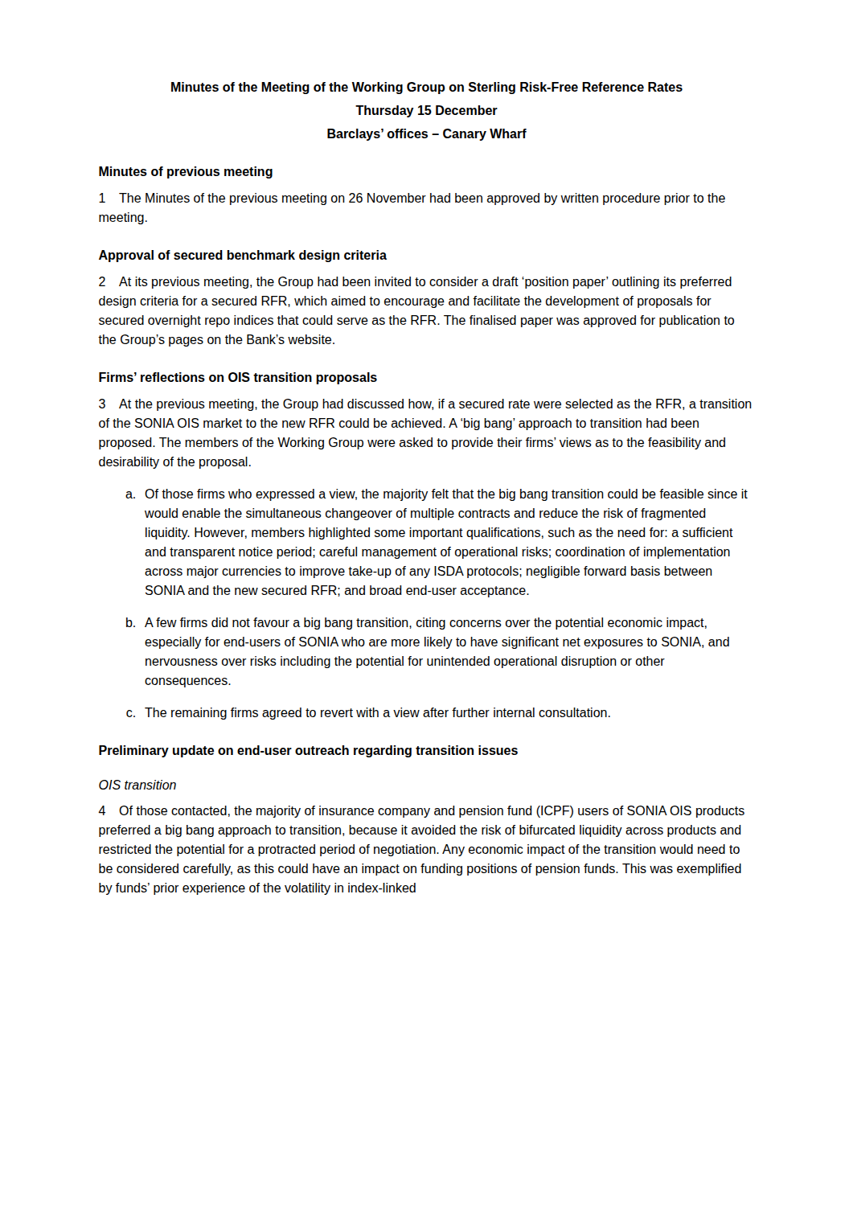Minutes of the Meeting of the Working Group on Sterling Risk-Free Reference Rates
Thursday 15 December
Barclays’ offices – Canary Wharf
Minutes of previous meeting
1 The Minutes of the previous meeting on 26 November had been approved by written procedure prior to the meeting.
Approval of secured benchmark design criteria
2 At its previous meeting, the Group had been invited to consider a draft ‘position paper’ outlining its preferred design criteria for a secured RFR, which aimed to encourage and facilitate the development of proposals for secured overnight repo indices that could serve as the RFR. The finalised paper was approved for publication to the Group’s pages on the Bank’s website.
Firms’ reflections on OIS transition proposals
3 At the previous meeting, the Group had discussed how, if a secured rate were selected as the RFR, a transition of the SONIA OIS market to the new RFR could be achieved. A ‘big bang’ approach to transition had been proposed. The members of the Working Group were asked to provide their firms’ views as to the feasibility and desirability of the proposal.
Of those firms who expressed a view, the majority felt that the big bang transition could be feasible since it would enable the simultaneous changeover of multiple contracts and reduce the risk of fragmented liquidity. However, members highlighted some important qualifications, such as the need for: a sufficient and transparent notice period; careful management of operational risks; coordination of implementation across major currencies to improve take-up of any ISDA protocols; negligible forward basis between SONIA and the new secured RFR; and broad end-user acceptance.
A few firms did not favour a big bang transition, citing concerns over the potential economic impact, especially for end-users of SONIA who are more likely to have significant net exposures to SONIA, and nervousness over risks including the potential for unintended operational disruption or other consequences.
The remaining firms agreed to revert with a view after further internal consultation.
Preliminary update on end-user outreach regarding transition issues
OIS transition
4 Of those contacted, the majority of insurance company and pension fund (ICPF) users of SONIA OIS products preferred a big bang approach to transition, because it avoided the risk of bifurcated liquidity across products and restricted the potential for a protracted period of negotiation. Any economic impact of the transition would need to be considered carefully, as this could have an impact on funding positions of pension funds. This was exemplified by funds’ prior experience of the volatility in index-linked